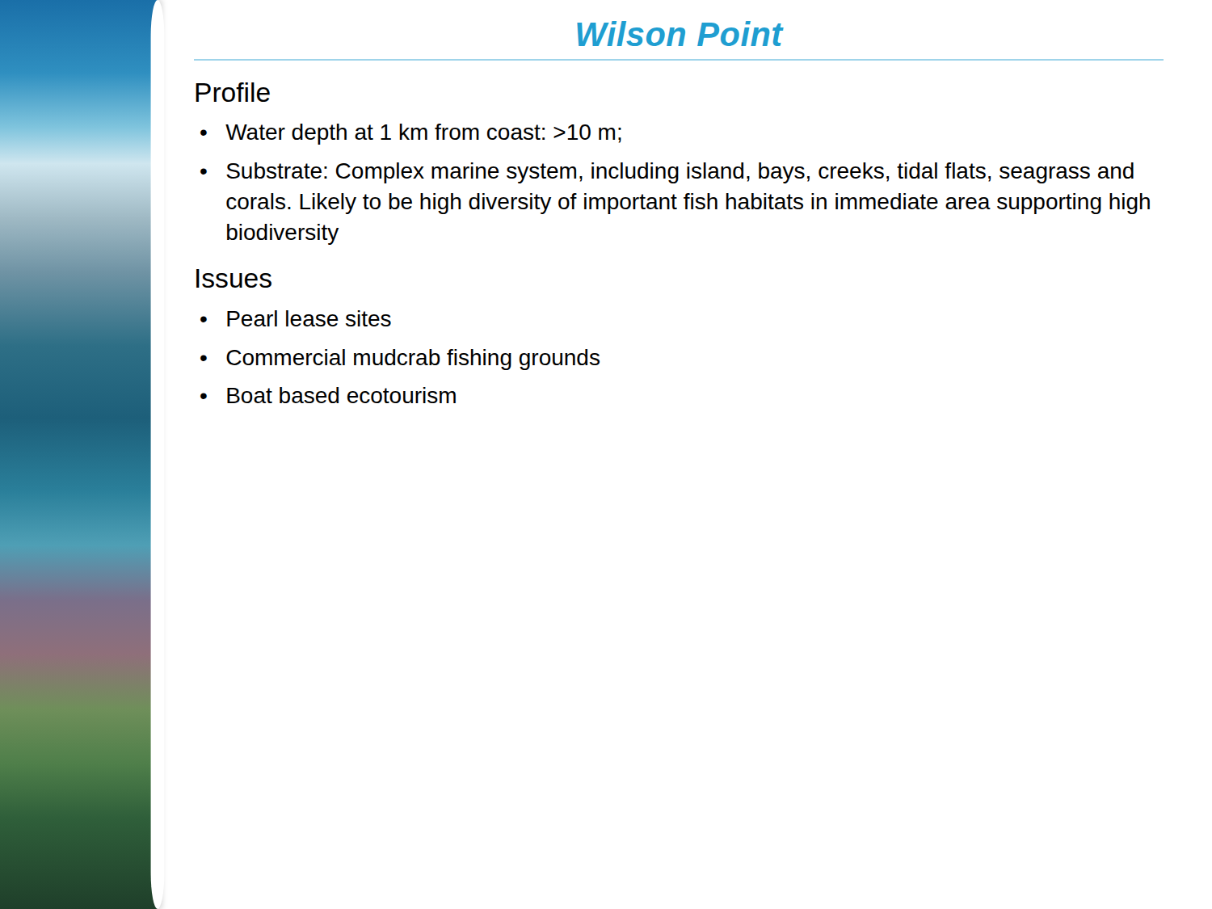Wilson Point
Profile
Water depth at 1 km from coast: >10 m;
Substrate: Complex marine system, including island, bays, creeks, tidal flats, seagrass and corals. Likely to be high diversity of important fish habitats in immediate area supporting high biodiversity
Issues
Pearl lease sites
Commercial mudcrab fishing grounds
Boat based ecotourism